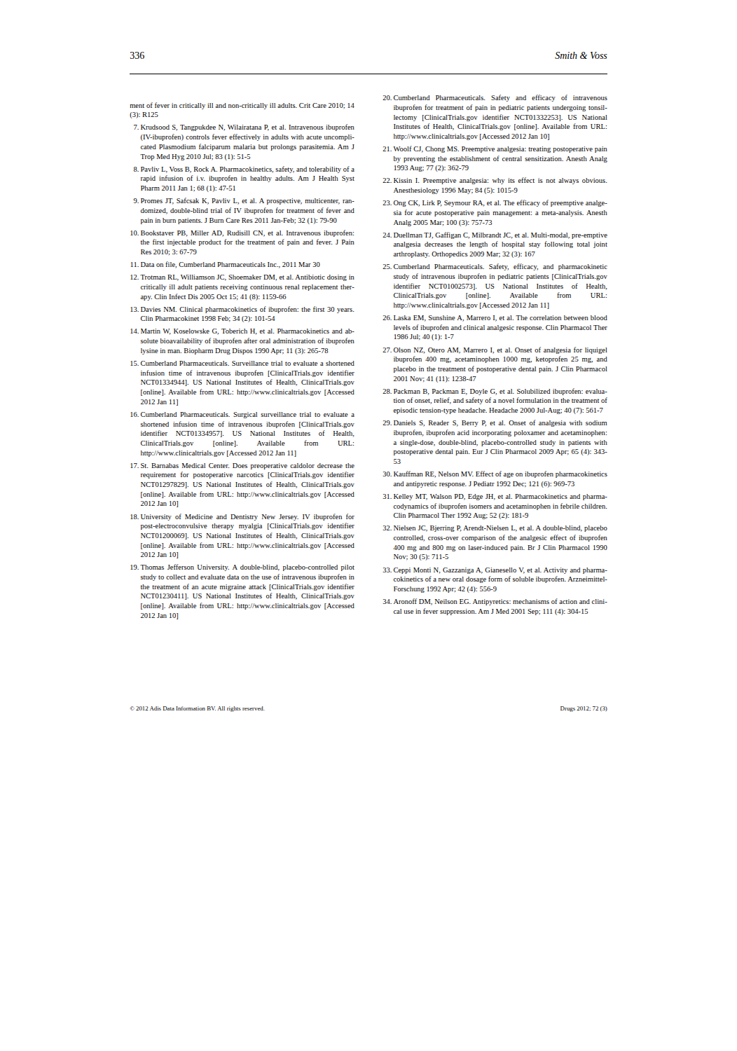336 Smith & Voss
ment of fever in critically ill and non-critically ill adults. Crit Care 2010; 14 (3): R125
7. Krudsood S, Tangpukdee N, Wilairatana P, et al. Intravenous ibuprofen (IV-ibuprofen) controls fever effectively in adults with acute uncomplicated Plasmodium falciparum malaria but prolongs parasitemia. Am J Trop Med Hyg 2010 Jul; 83 (1): 51-5
8. Pavliv L, Voss B, Rock A. Pharmacokinetics, safety, and tolerability of a rapid infusion of i.v. ibuprofen in healthy adults. Am J Health Syst Pharm 2011 Jan 1; 68 (1): 47-51
9. Promes JT, Safcsak K, Pavliv L, et al. A prospective, multicenter, randomized, double-blind trial of IV ibuprofen for treatment of fever and pain in burn patients. J Burn Care Res 2011 Jan-Feb; 32 (1): 79-90
10. Bookstaver PB, Miller AD, Rudisill CN, et al. Intravenous ibuprofen: the first injectable product for the treatment of pain and fever. J Pain Res 2010; 3: 67-79
11. Data on file, Cumberland Pharmaceuticals Inc., 2011 Mar 30
12. Trotman RL, Williamson JC, Shoemaker DM, et al. Antibiotic dosing in critically ill adult patients receiving continuous renal replacement therapy. Clin Infect Dis 2005 Oct 15; 41 (8): 1159-66
13. Davies NM. Clinical pharmacokinetics of ibuprofen: the first 30 years. Clin Pharmacokinet 1998 Feb; 34 (2): 101-54
14. Martin W, Koselowske G, Toberich H, et al. Pharmacokinetics and absolute bioavailability of ibuprofen after oral administration of ibuprofen lysine in man. Biopharm Drug Dispos 1990 Apr; 11 (3): 265-78
15. Cumberland Pharmaceuticals. Surveillance trial to evaluate a shortened infusion time of intravenous ibuprofen [ClinicalTrials.gov identifier NCT01334944]. US National Institutes of Health, ClinicalTrials.gov [online]. Available from URL: http://www.clinicaltrials.gov [Accessed 2012 Jan 11]
16. Cumberland Pharmaceuticals. Surgical surveillance trial to evaluate a shortened infusion time of intravenous ibuprofen [ClinicalTrials.gov identifier NCT01334957]. US National Institutes of Health, ClinicalTrials.gov [online]. Available from URL: http://www.clinicaltrials.gov [Accessed 2012 Jan 11]
17. St. Barnabas Medical Center. Does preoperative caldolor decrease the requirement for postoperative narcotics [ClinicalTrials.gov identifier NCT01297829]. US National Institutes of Health, ClinicalTrials.gov [online]. Available from URL: http://www.clinicaltrials.gov [Accessed 2012 Jan 10]
18. University of Medicine and Dentistry New Jersey. IV ibuprofen for post-electroconvulsive therapy myalgia [ClinicalTrials.gov identifier NCT01200069]. US National Institutes of Health, ClinicalTrials.gov [online]. Available from URL: http://www.clinicaltrials.gov [Accessed 2012 Jan 10]
19. Thomas Jefferson University. A double-blind, placebo-controlled pilot study to collect and evaluate data on the use of intravenous ibuprofen in the treatment of an acute migraine attack [ClinicalTrials.gov identifier NCT01230411]. US National Institutes of Health, ClinicalTrials.gov [online]. Available from URL: http://www.clinicaltrials.gov [Accessed 2012 Jan 10]
20. Cumberland Pharmaceuticals. Safety and efficacy of intravenous ibuprofen for treatment of pain in pediatric patients undergoing tonsillectomy [ClinicalTrials.gov identifier NCT01332253]. US National Institutes of Health, ClinicalTrials.gov [online]. Available from URL: http://www.clinicaltrials.gov [Accessed 2012 Jan 10]
21. Woolf CJ, Chong MS. Preemptive analgesia: treating postoperative pain by preventing the establishment of central sensitization. Anesth Analg 1993 Aug; 77 (2): 362-79
22. Kissin I. Preemptive analgesia: why its effect is not always obvious. Anesthesiology 1996 May; 84 (5): 1015-9
23. Ong CK, Lirk P, Seymour RA, et al. The efficacy of preemptive analgesia for acute postoperative pain management: a meta-analysis. Anesth Analg 2005 Mar; 100 (3): 757-73
24. Duellman TJ, Gaffigan C, Milbrandt JC, et al. Multi-modal, pre-emptive analgesia decreases the length of hospital stay following total joint arthroplasty. Orthopedics 2009 Mar; 32 (3): 167
25. Cumberland Pharmaceuticals. Safety, efficacy, and pharmacokinetic study of intravenous ibuprofen in pediatric patients [ClinicalTrials.gov identifier NCT01002573]. US National Institutes of Health, ClinicalTrials.gov [online]. Available from URL: http://www.clinicaltrials.gov [Accessed 2012 Jan 11]
26. Laska EM, Sunshine A, Marrero I, et al. The correlation between blood levels of ibuprofen and clinical analgesic response. Clin Pharmacol Ther 1986 Jul; 40 (1): 1-7
27. Olson NZ, Otero AM, Marrero I, et al. Onset of analgesia for liquigel ibuprofen 400 mg, acetaminophen 1000 mg, ketoprofen 25 mg, and placebo in the treatment of postoperative dental pain. J Clin Pharmacol 2001 Nov; 41 (11): 1238-47
28. Packman B, Packman E, Doyle G, et al. Solubilized ibuprofen: evaluation of onset, relief, and safety of a novel formulation in the treatment of episodic tension-type headache. Headache 2000 Jul-Aug; 40 (7): 561-7
29. Daniels S, Reader S, Berry P, et al. Onset of analgesia with sodium ibuprofen, ibuprofen acid incorporating poloxamer and acetaminophen: a single-dose, double-blind, placebo-controlled study in patients with postoperative dental pain. Eur J Clin Pharmacol 2009 Apr; 65 (4): 343-53
30. Kauffman RE, Nelson MV. Effect of age on ibuprofen pharmacokinetics and antipyretic response. J Pediatr 1992 Dec; 121 (6): 969-73
31. Kelley MT, Walson PD, Edge JH, et al. Pharmacokinetics and pharmacodynamics of ibuprofen isomers and acetaminophen in febrile children. Clin Pharmacol Ther 1992 Aug; 52 (2): 181-9
32. Nielsen JC, Bjerring P, Arendt-Nielsen L, et al. A double-blind, placebo controlled, cross-over comparison of the analgesic effect of ibuprofen 400 mg and 800 mg on laser-induced pain. Br J Clin Pharmacol 1990 Nov; 30 (5): 711-5
33. Ceppi Monti N, Gazzaniga A, Gianesello V, et al. Activity and pharmacokinetics of a new oral dosage form of soluble ibuprofen. Arzneimittel-Forschung 1992 Apr; 42 (4): 556-9
34. Aronoff DM, Neilson EG. Antipyretics: mechanisms of action and clinical use in fever suppression. Am J Med 2001 Sep; 111 (4): 304-15
© 2012 Adis Data Information BV. All rights reserved. Drugs 2012; 72 (3)